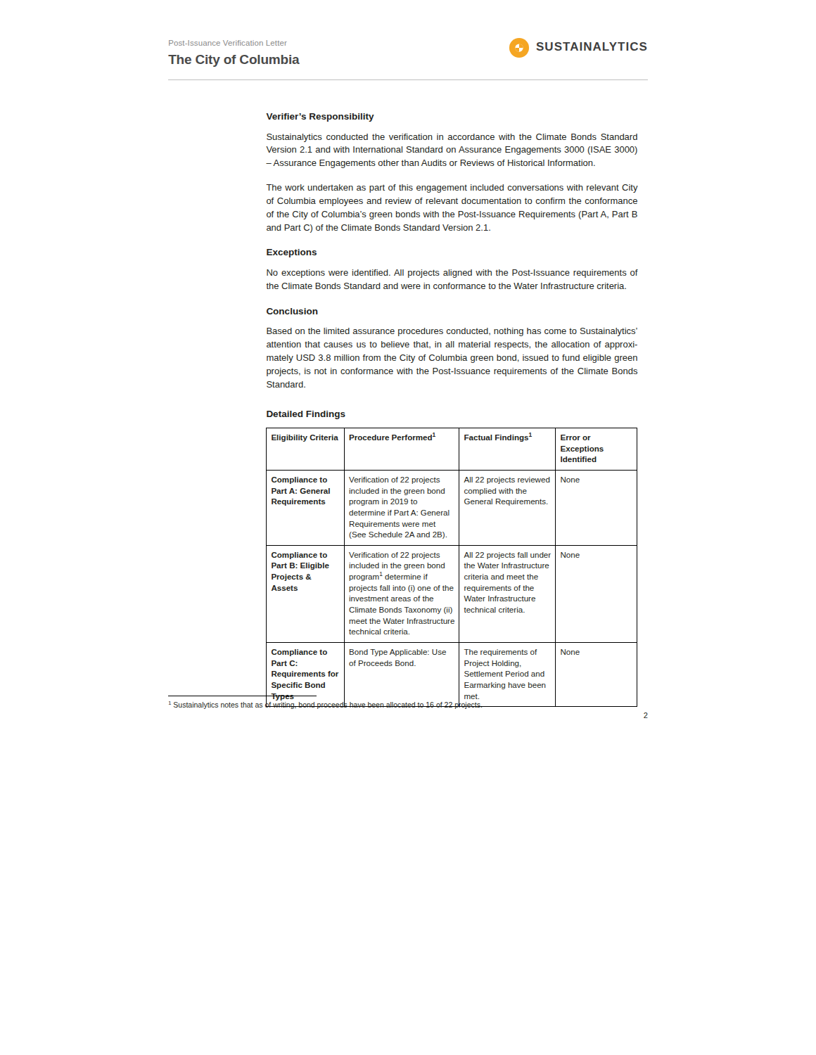Post-Issuance Verification Letter
The City of Columbia
SUSTAINALYTICS
Verifier’s Responsibility
Sustainalytics conducted the verification in accordance with the Climate Bonds Standard Version 2.1 and with International Standard on Assurance Engagements 3000 (ISAE 3000) – Assurance Engagements other than Audits or Reviews of Historical Information.
The work undertaken as part of this engagement included conversations with relevant City of Columbia employees and review of relevant documentation to confirm the conformance of the City of Columbia’s green bonds with the Post-Issuance Requirements (Part A, Part B and Part C) of the Climate Bonds Standard Version 2.1.
Exceptions
No exceptions were identified. All projects aligned with the Post-Issuance requirements of the Climate Bonds Standard and were in conformance to the Water Infrastructure criteria.
Conclusion
Based on the limited assurance procedures conducted, nothing has come to Sustainalytics’ attention that causes us to believe that, in all material respects, the allocation of approximately USD 3.8 million from the City of Columbia green bond, issued to fund eligible green projects, is not in conformance with the Post-Issuance requirements of the Climate Bonds Standard.
Detailed Findings
| Eligibility Criteria | Procedure Performed 1 | Factual Findings 1 | Error or Exceptions Identified |
| --- | --- | --- | --- |
| Compliance to Part A: General Requirements | Verification of 22 projects included in the green bond program in 2019 to determine if Part A: General Requirements were met (See Schedule 2A and 2B). | All 22 projects reviewed complied with the General Requirements. | None |
| Compliance to Part B: Eligible Projects & Assets | Verification of 22 projects included in the green bond program 1 determine if projects fall into (i) one of the investment areas of the Climate Bonds Taxonomy (ii) meet the Water Infrastructure technical criteria. | All 22 projects fall under the Water Infrastructure criteria and meet the requirements of the Water Infrastructure technical criteria. | None |
| Compliance to Part C: Requirements for Specific Bond Types | Bond Type Applicable: Use of Proceeds Bond. | The requirements of Project Holding, Settlement Period and Earmarking have been met. | None |
1 Sustainalytics notes that as of writing, bond proceeds have been allocated to 16 of 22 projects.
2